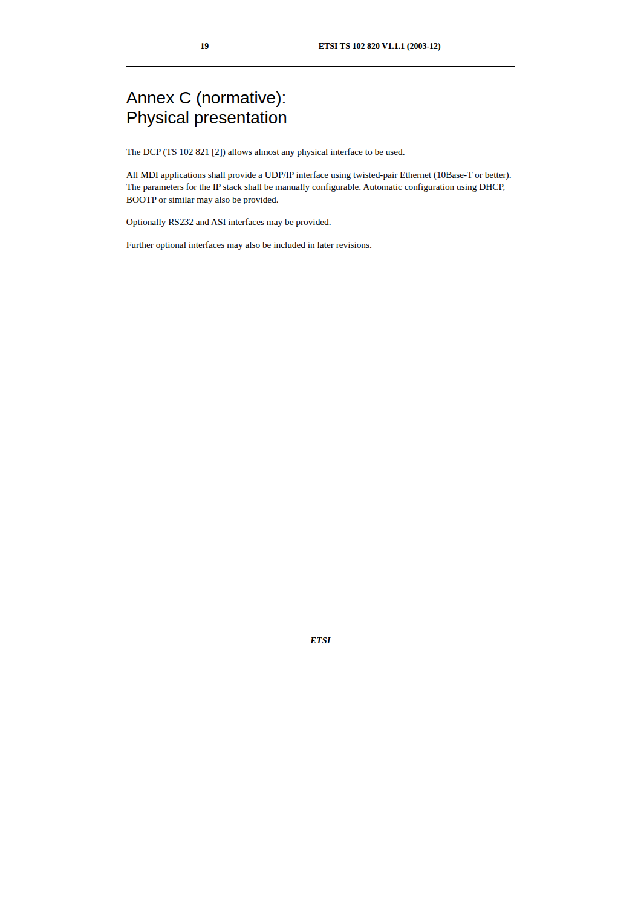19 ETSI TS 102 820 V1.1.1 (2003-12)
Annex C (normative):
Physical presentation
The DCP (TS 102 821 [2]) allows almost any physical interface to be used.
All MDI applications shall provide a UDP/IP interface using twisted-pair Ethernet (10Base-T or better). The parameters for the IP stack shall be manually configurable. Automatic configuration using DHCP, BOOTP or similar may also be provided.
Optionally RS232 and ASI interfaces may be provided.
Further optional interfaces may also be included in later revisions.
ETSI